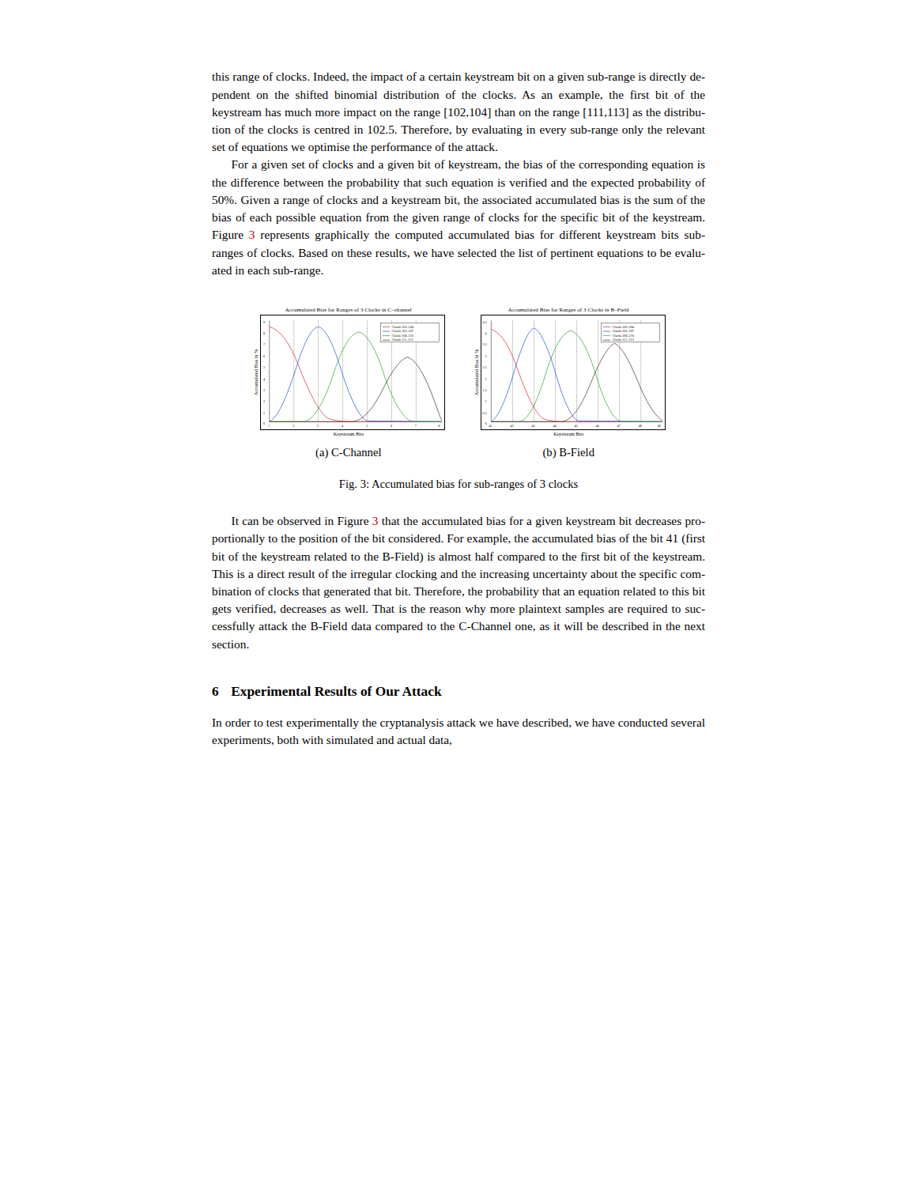this range of clocks. Indeed, the impact of a certain keystream bit on a given sub-range is directly dependent on the shifted binomial distribution of the clocks. As an example, the first bit of the keystream has much more impact on the range [102,104] than on the range [111,113] as the distribution of the clocks is centred in 102.5. Therefore, by evaluating in every sub-range only the relevant set of equations we optimise the performance of the attack.
For a given set of clocks and a given bit of keystream, the bias of the corresponding equation is the difference between the probability that such equation is verified and the expected probability of 50%. Given a range of clocks and a keystream bit, the associated accumulated bias is the sum of the bias of each possible equation from the given range of clocks for the specific bit of the keystream. Figure 3 represents graphically the computed accumulated bias for different keystream bits sub-ranges of clocks. Based on these results, we have selected the list of pertinent equations to be evaluated in each sub-range.
Accumulated Bias for Ranges of 3 Clocks in C–channel
Accumulated Bias in %
9 8 7 6 5 4 3 2 1 0 1 2 3 4 5 6 7 8 Clocks 102–104 Clocks 105–107 Clocks 108–110 Clocks 111–113
Keystream Bits
Accumulated Bias for Ranges of 3 Clocks in B–Field
Accumulated Bias in %
4.5 4 3.5 3 2.5 2 1.5 1 0.5 0 41 42 43 44 45 46 47 48 49 Clocks 202–204 Clocks 205–207 Clocks 208–210 Clocks 211–213
Keystream Bits
(a) C-Channel
(b) B-Field
Fig. 3: Accumulated bias for sub-ranges of 3 clocks
It can be observed in Figure 3 that the accumulated bias for a given keystream bit decreases proportionally to the position of the bit considered. For example, the accumulated bias of the bit 41 (first bit of the keystream related to the B-Field) is almost half compared to the first bit of the keystream. This is a direct result of the irregular clocking and the increasing uncertainty about the specific combination of clocks that generated that bit. Therefore, the probability that an equation related to this bit gets verified, decreases as well. That is the reason why more plaintext samples are required to successfully attack the B-Field data compared to the C-Channel one, as it will be described in the next section.
6 Experimental Results of Our Attack
In order to test experimentally the cryptanalysis attack we have described, we have conducted several experiments, both with simulated and actual data,